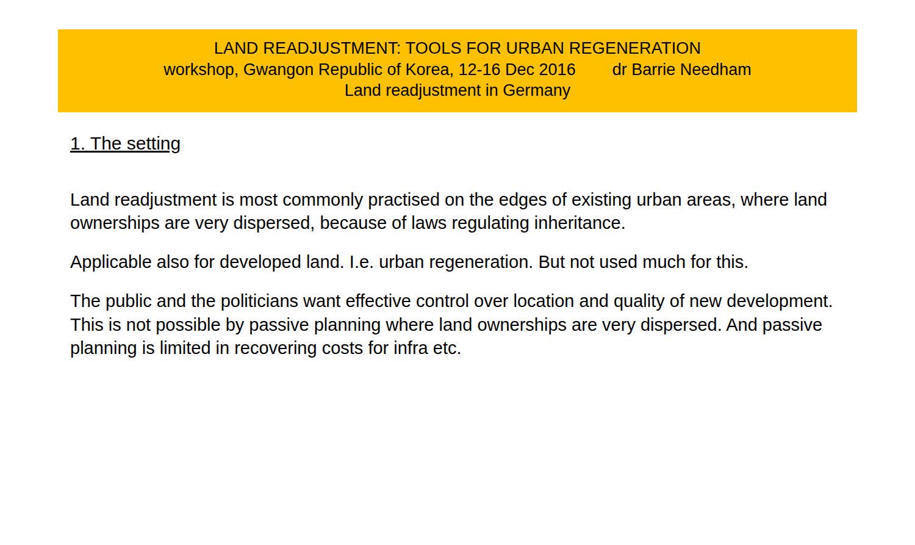LAND READJUSTMENT: TOOLS FOR URBAN REGENERATION
workshop, Gwangon Republic of Korea, 12-16 Dec 2016 dr Barrie Needham
Land readjustment in Germany
1. The setting
Land readjustment is most commonly practised on the edges of existing urban areas, where land ownerships are very dispersed, because of laws regulating inheritance.
Applicable also for developed land. I.e. urban regeneration. But not used much for this.
The public and the politicians want effective control over location and quality of new development. This is not possible by passive planning where land ownerships are very dispersed. And passive planning is limited in recovering costs for infra etc.